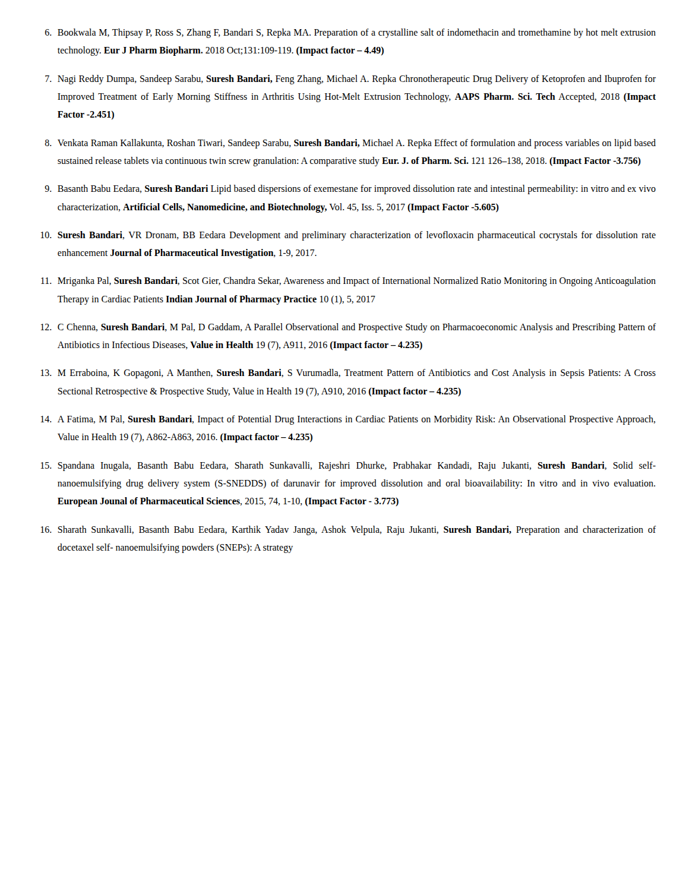Bookwala M, Thipsay P, Ross S, Zhang F, Bandari S, Repka MA. Preparation of a crystalline salt of indomethacin and tromethamine by hot melt extrusion technology. Eur J Pharm Biopharm. 2018 Oct;131:109-119. (Impact factor – 4.49)
Nagi Reddy Dumpa, Sandeep Sarabu, Suresh Bandari, Feng Zhang, Michael A. Repka Chronotherapeutic Drug Delivery of Ketoprofen and Ibuprofen for Improved Treatment of Early Morning Stiffness in Arthritis Using Hot-Melt Extrusion Technology, AAPS Pharm. Sci. Tech Accepted, 2018 (Impact Factor -2.451)
Venkata Raman Kallakunta, Roshan Tiwari, Sandeep Sarabu, Suresh Bandari, Michael A. Repka Effect of formulation and process variables on lipid based sustained release tablets via continuous twin screw granulation: A comparative study Eur. J. of Pharm. Sci. 121 126–138, 2018. (Impact Factor -3.756)
Basanth Babu Eedara, Suresh Bandari Lipid based dispersions of exemestane for improved dissolution rate and intestinal permeability: in vitro and ex vivo characterization, Artificial Cells, Nanomedicine, and Biotechnology, Vol. 45, Iss. 5, 2017 (Impact Factor -5.605)
Suresh Bandari, VR Dronam, BB Eedara Development and preliminary characterization of levofloxacin pharmaceutical cocrystals for dissolution rate enhancement Journal of Pharmaceutical Investigation, 1-9, 2017.
Mriganka Pal, Suresh Bandari, Scot Gier, Chandra Sekar, Awareness and Impact of International Normalized Ratio Monitoring in Ongoing Anticoagulation Therapy in Cardiac Patients Indian Journal of Pharmacy Practice 10 (1), 5, 2017
C Chenna, Suresh Bandari, M Pal, D Gaddam, A Parallel Observational and Prospective Study on Pharmacoeconomic Analysis and Prescribing Pattern of Antibiotics in Infectious Diseases, Value in Health 19 (7), A911, 2016 (Impact factor – 4.235)
M Erraboina, K Gopagoni, A Manthen, Suresh Bandari, S Vurumadla, Treatment Pattern of Antibiotics and Cost Analysis in Sepsis Patients: A Cross Sectional Retrospective & Prospective Study, Value in Health 19 (7), A910, 2016 (Impact factor – 4.235)
A Fatima, M Pal, Suresh Bandari, Impact of Potential Drug Interactions in Cardiac Patients on Morbidity Risk: An Observational Prospective Approach, Value in Health 19 (7), A862-A863, 2016. (Impact factor – 4.235)
Spandana Inugala, Basanth Babu Eedara, Sharath Sunkavalli, Rajeshri Dhurke, Prabhakar Kandadi, Raju Jukanti, Suresh Bandari, Solid self-nanoemulsifying drug delivery system (S-SNEDDS) of darunavir for improved dissolution and oral bioavailability: In vitro and in vivo evaluation. European Jounal of Pharmaceutical Sciences, 2015, 74, 1-10, (Impact Factor - 3.773)
Sharath Sunkavalli, Basanth Babu Eedara, Karthik Yadav Janga, Ashok Velpula, Raju Jukanti, Suresh Bandari, Preparation and characterization of docetaxel self- nanoemulsifying powders (SNEPs): A strategy